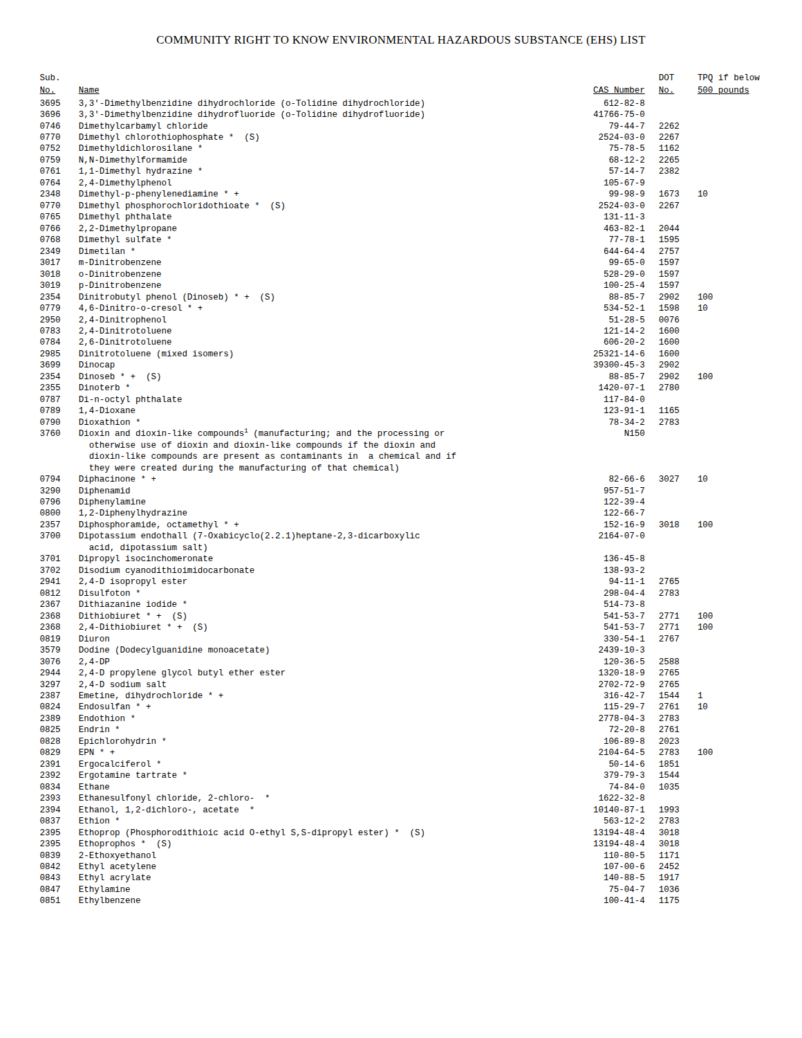COMMUNITY RIGHT TO KNOW ENVIRONMENTAL HAZARDOUS SUBSTANCE (EHS) LIST
| Sub. | | | DOT | TPQ if below |
| --- | --- | --- | --- | --- |
| No. | Name | CAS Number | No. | 500 pounds |
| 3695 | 3,3'-Dimethylbenzidine dihydrochloride (o-Tolidine dihydrochloride) | 612-82-8 | | |
| 3696 | 3,3'-Dimethylbenzidine dihydrofluoride (o-Tolidine dihydrofluoride) | 41766-75-0 | | |
| 0746 | Dimethylcarbamyl chloride | 79-44-7 | 2262 | |
| 0770 | Dimethyl chlorothiophosphate * (S) | 2524-03-0 | 2267 | |
| 0752 | Dimethyldichlorosilane * | 75-78-5 | 1162 | |
| 0759 | N,N-Dimethylformamide | 68-12-2 | 2265 | |
| 0761 | 1,1-Dimethyl hydrazine * | 57-14-7 | 2382 | |
| 0764 | 2,4-Dimethylphenol | 105-67-9 | | |
| 2348 | Dimethyl-p-phenylenediamine * + | 99-98-9 | 1673 | 10 |
| 0770 | Dimethyl phosphorochloridothioate * (S) | 2524-03-0 | 2267 | |
| 0765 | Dimethyl phthalate | 131-11-3 | | |
| 0766 | 2,2-Dimethylpropane | 463-82-1 | 2044 | |
| 0768 | Dimethyl sulfate * | 77-78-1 | 1595 | |
| 2349 | Dimetilan * | 644-64-4 | 2757 | |
| 3017 | m-Dinitrobenzene | 99-65-0 | 1597 | |
| 3018 | o-Dinitrobenzene | 528-29-0 | 1597 | |
| 3019 | p-Dinitrobenzene | 100-25-4 | 1597 | |
| 2354 | Dinitrobutyl phenol (Dinoseb) * + (S) | 88-85-7 | 2902 | 100 |
| 0779 | 4,6-Dinitro-o-cresol * + | 534-52-1 | 1598 | 10 |
| 2950 | 2,4-Dinitrophenol | 51-28-5 | 0076 | |
| 0783 | 2,4-Dinitrotoluene | 121-14-2 | 1600 | |
| 0784 | 2,6-Dinitrotoluene | 606-20-2 | 1600 | |
| 2985 | Dinitrotoluene (mixed isomers) | 25321-14-6 | 1600 | |
| 3699 | Dinocap | 39300-45-3 | 2902 | |
| 2354 | Dinoseb * + (S) | 88-85-7 | 2902 | 100 |
| 2355 | Dinoterb * | 1420-07-1 | 2780 | |
| 0787 | Di-n-octyl phthalate | 117-84-0 | | |
| 0789 | 1,4-Dioxane | 123-91-1 | 1165 | |
| 0790 | Dioxathion * | 78-34-2 | 2783 | |
| 3760 | Dioxin and dioxin-like compounds 1 (manufacturing; and the processing or otherwise use of dioxin and dioxin-like compounds if the dioxin and dioxin-like compounds are present as contaminants in a chemical and if they were created during the manufacturing of that chemical) | N150 | | |
| 0794 | Diphacinone * + | 82-66-6 | 3027 | 10 |
| 3290 | Diphenamid | 957-51-7 | | |
| 0796 | Diphenylamine | 122-39-4 | | |
| 0800 | 1,2-Diphenylhydrazine | 122-66-7 | | |
| 2357 | Diphosphoramide, octamethyl * + | 152-16-9 | 3018 | 100 |
| 3700 | Dipotassium endothall (7-Oxabicyclo(2.2.1)heptane-2,3-dicarboxylic acid, dipotassium salt) | 2164-07-0 | | |
| 3701 | Dipropyl isocinchomeronate | 136-45-8 | | |
| 3702 | Disodium cyanodithioimidocarbonate | 138-93-2 | | |
| 2941 | 2,4-D isopropyl ester | 94-11-1 | 2765 | |
| 0812 | Disulfoton * | 298-04-4 | 2783 | |
| 2367 | Dithiazanine iodide * | 514-73-8 | | |
| 2368 | Dithiobiuret * + (S) | 541-53-7 | 2771 | 100 |
| 2368 | 2,4-Dithiobiuret * + (S) | 541-53-7 | 2771 | 100 |
| 0819 | Diuron | 330-54-1 | 2767 | |
| 3579 | Dodine (Dodecylguanidine monoacetate) | 2439-10-3 | | |
| 3076 | 2,4-DP | 120-36-5 | 2588 | |
| 2944 | 2,4-D propylene glycol butyl ether ester | 1320-18-9 | 2765 | |
| 3297 | 2,4-D sodium salt | 2702-72-9 | 2765 | |
| 2387 | Emetine, dihydrochloride * + | 316-42-7 | 1544 | 1 |
| 0824 | Endosulfan * + | 115-29-7 | 2761 | 10 |
| 2389 | Endothion * | 2778-04-3 | 2783 | |
| 0825 | Endrin * | 72-20-8 | 2761 | |
| 0828 | Epichlorohydrin * | 106-89-8 | 2023 | |
| 0829 | EPN * + | 2104-64-5 | 2783 | 100 |
| 2391 | Ergocalciferol * | 50-14-6 | 1851 | |
| 2392 | Ergotamine tartrate * | 379-79-3 | 1544 | |
| 0834 | Ethane | 74-84-0 | 1035 | |
| 2393 | Ethanesulfonyl chloride, 2-chloro- * | 1622-32-8 | | |
| 2394 | Ethanol, 1,2-dichloro-, acetate * | 10140-87-1 | 1993 | |
| 0837 | Ethion * | 563-12-2 | 2783 | |
| 2395 | Ethoprop (Phosphorodithioic acid O-ethyl S,S-dipropyl ester) * (S) | 13194-48-4 | 3018 | |
| 2395 | Ethoprophos * (S) | 13194-48-4 | 3018 | |
| 0839 | 2-Ethoxyethanol | 110-80-5 | 1171 | |
| 0842 | Ethyl acetylene | 107-00-6 | 2452 | |
| 0843 | Ethyl acrylate | 140-88-5 | 1917 | |
| 0847 | Ethylamine | 75-04-7 | 1036 | |
| 0851 | Ethylbenzene | 100-41-4 | 1175 | |